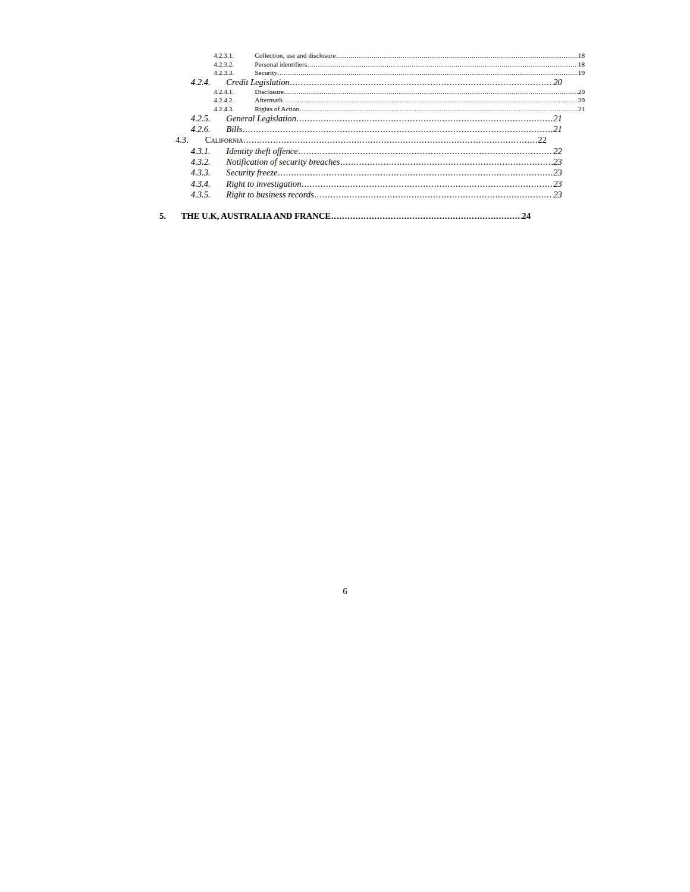4.2.3.1. Collection, use and disclosure 18
4.2.3.2. Personal identifiers 18
4.2.3.3. Security 19
4.2.4. Credit Legislation 20
4.2.4.1. Disclosure 20
4.2.4.2. Aftermath 20
4.2.4.3. Rights of Action 21
4.2.5. General Legislation 21
4.2.6. Bills 21
4.3. California 22
4.3.1. Identity theft offence 22
4.3.2. Notification of security breaches 23
4.3.3. Security freeze 23
4.3.4. Right to investigation 23
4.3.5. Right to business records 23
5. THE U.K, AUSTRALIA AND FRANCE 24
6